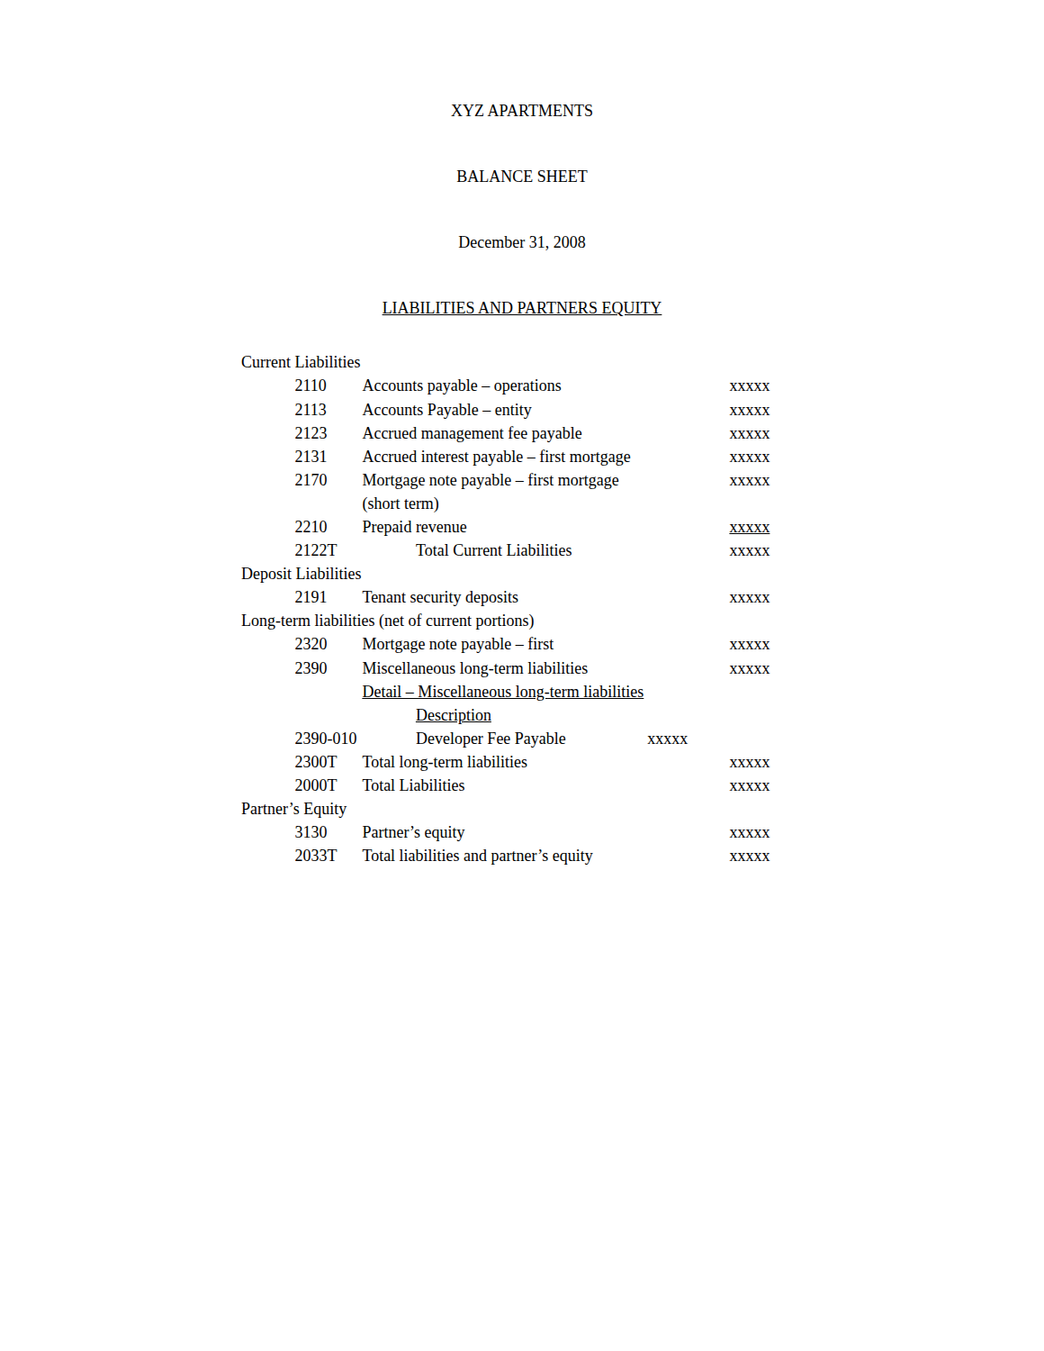XYZ APARTMENTS
BALANCE SHEET
December 31, 2008
LIABILITIES AND PARTNERS EQUITY
| Current Liabilities |
| | 2110 | Accounts payable – operations | | xxxxx |
| | 2113 | Accounts Payable – entity | | xxxxx |
| | 2123 | Accrued management fee payable | | xxxxx |
| | 2131 | Accrued interest payable – first mortgage | | xxxxx |
| | 2170 | Mortgage note payable – first mortgage (short term) | | xxxxx |
| | 2210 | Prepaid revenue | | xxxxx |
| | 2122T | Total Current Liabilities | | xxxxx |
| Deposit Liabilities |
| | 2191 | Tenant security deposits | | xxxxx |
| Long-term liabilities (net of current portions) |
| | 2320 | Mortgage note payable – first | | xxxxx |
| | 2390 | Miscellaneous long-term liabilities | | xxxxx |
| | | Detail – Miscellaneous long-term liabilities |
| | | Description |
| | 2390-010 | Developer Fee Payable | xxxxx | |
| | 2300T | Total long-term liabilities | | xxxxx |
| | 2000T | Total Liabilities | | xxxxx |
| Partner’s Equity |
| | 3130 | Partner’s equity | | xxxxx |
| | 2033T | Total liabilities and partner’s equity | | xxxxx |